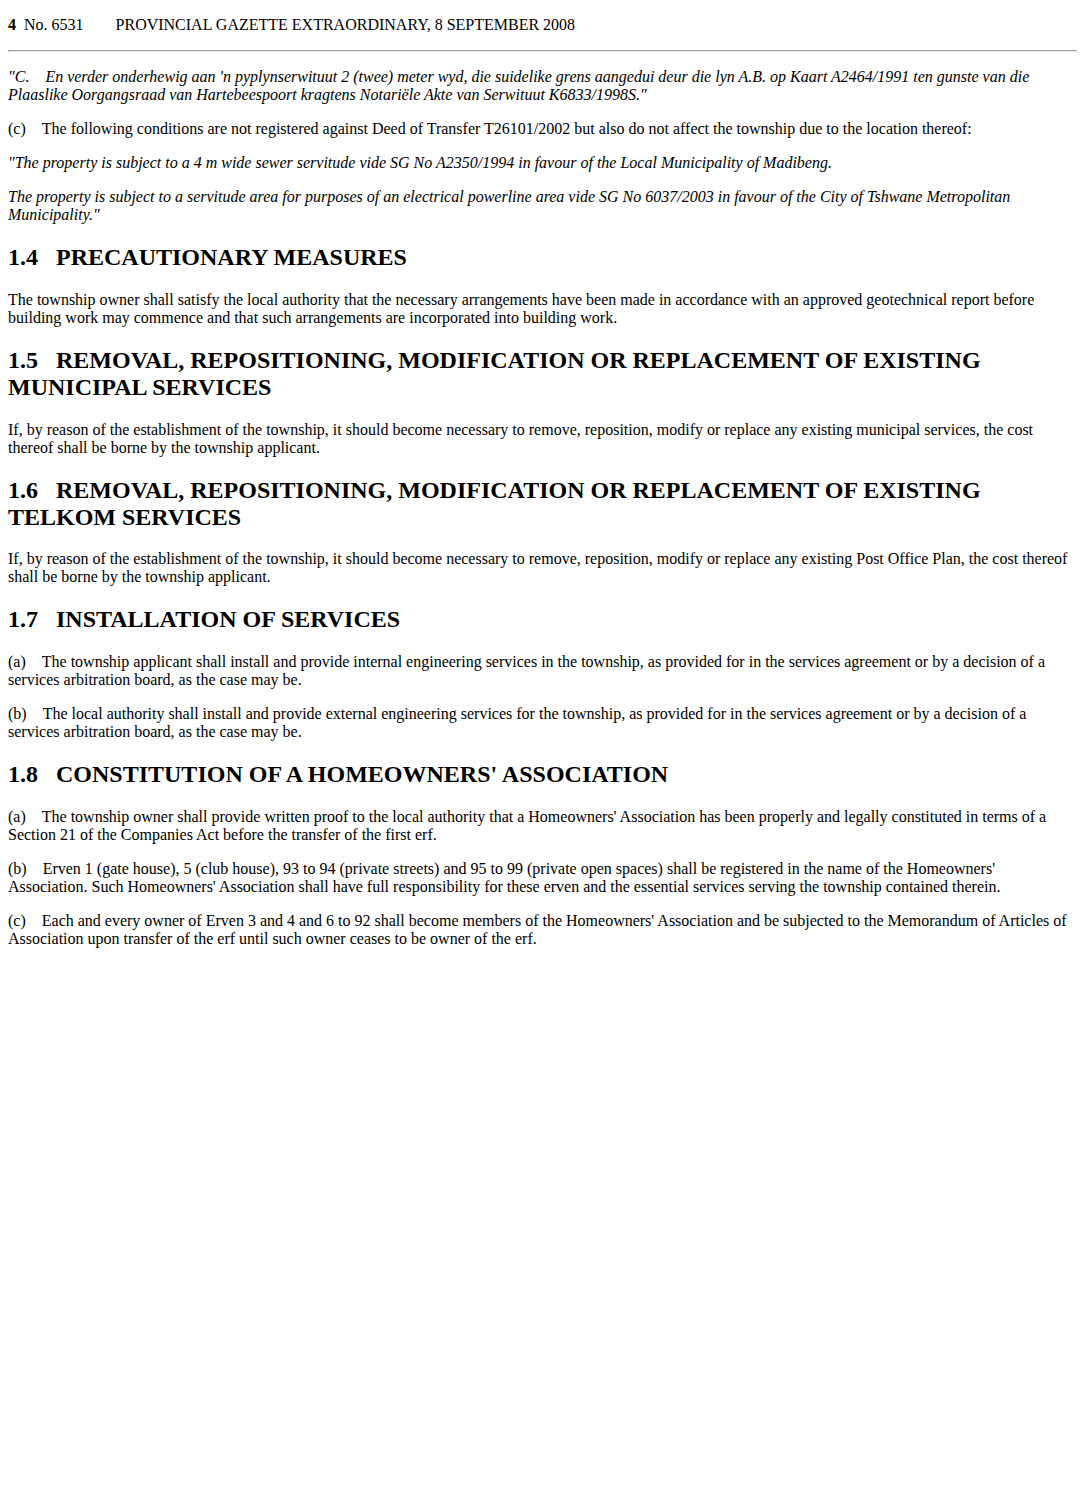4 No. 6531 PROVINCIAL GAZETTE EXTRAORDINARY, 8 SEPTEMBER 2008
"C. En verder onderhewig aan 'n pyplynserwituut 2 (twee) meter wyd, die suidelike grens aangedui deur die lyn A.B. op Kaart A2464/1991 ten gunste van die Plaaslike Oorgangsraad van Hartebeespoort kragtens Notariële Akte van Serwituut K6833/1998S."
(c) The following conditions are not registered against Deed of Transfer T26101/2002 but also do not affect the township due to the location thereof:
"The property is subject to a 4 m wide sewer servitude vide SG No A2350/1994 in favour of the Local Municipality of Madibeng.
The property is subject to a servitude area for purposes of an electrical powerline area vide SG No 6037/2003 in favour of the City of Tshwane Metropolitan Municipality."
1.4 PRECAUTIONARY MEASURES
The township owner shall satisfy the local authority that the necessary arrangements have been made in accordance with an approved geotechnical report before building work may commence and that such arrangements are incorporated into building work.
1.5 REMOVAL, REPOSITIONING, MODIFICATION OR REPLACEMENT OF EXISTING MUNICIPAL SERVICES
If, by reason of the establishment of the township, it should become necessary to remove, reposition, modify or replace any existing municipal services, the cost thereof shall be borne by the township applicant.
1.6 REMOVAL, REPOSITIONING, MODIFICATION OR REPLACEMENT OF EXISTING TELKOM SERVICES
If, by reason of the establishment of the township, it should become necessary to remove, reposition, modify or replace any existing Post Office Plan, the cost thereof shall be borne by the township applicant.
1.7 INSTALLATION OF SERVICES
(a) The township applicant shall install and provide internal engineering services in the township, as provided for in the services agreement or by a decision of a services arbitration board, as the case may be.
(b) The local authority shall install and provide external engineering services for the township, as provided for in the services agreement or by a decision of a services arbitration board, as the case may be.
1.8 CONSTITUTION OF A HOMEOWNERS' ASSOCIATION
(a) The township owner shall provide written proof to the local authority that a Homeowners' Association has been properly and legally constituted in terms of a Section 21 of the Companies Act before the transfer of the first erf.
(b) Erven 1 (gate house), 5 (club house), 93 to 94 (private streets) and 95 to 99 (private open spaces) shall be registered in the name of the Homeowners' Association. Such Homeowners' Association shall have full responsibility for these erven and the essential services serving the township contained therein.
(c) Each and every owner of Erven 3 and 4 and 6 to 92 shall become members of the Homeowners' Association and be subjected to the Memorandum of Articles of Association upon transfer of the erf until such owner ceases to be owner of the erf.